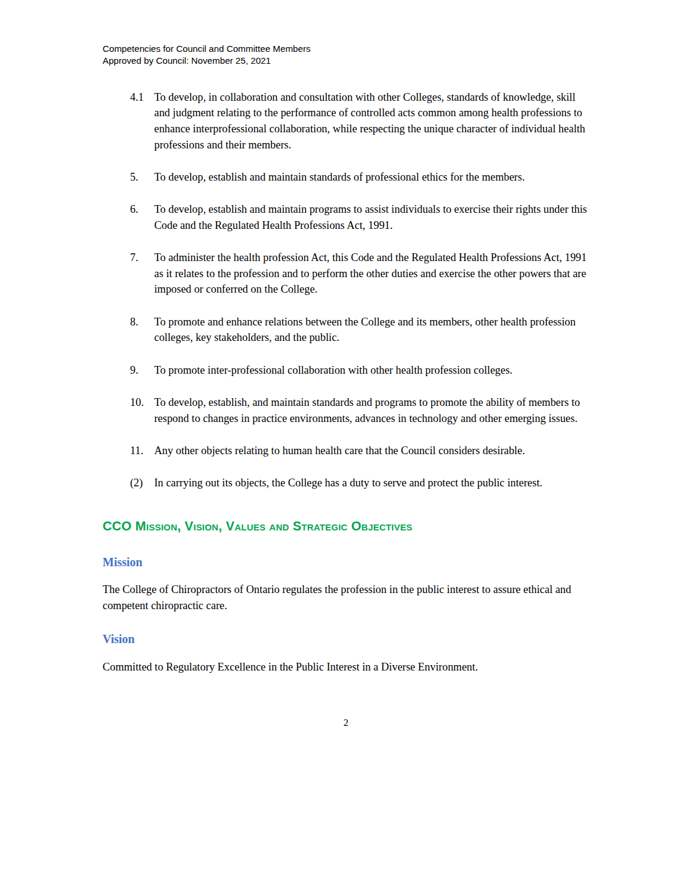Competencies for Council and Committee Members
Approved by Council: November 25, 2021
4.1 To develop, in collaboration and consultation with other Colleges, standards of knowledge, skill and judgment relating to the performance of controlled acts common among health professions to enhance interprofessional collaboration, while respecting the unique character of individual health professions and their members.
5. To develop, establish and maintain standards of professional ethics for the members.
6. To develop, establish and maintain programs to assist individuals to exercise their rights under this Code and the Regulated Health Professions Act, 1991.
7. To administer the health profession Act, this Code and the Regulated Health Professions Act, 1991 as it relates to the profession and to perform the other duties and exercise the other powers that are imposed or conferred on the College.
8. To promote and enhance relations between the College and its members, other health profession colleges, key stakeholders, and the public.
9. To promote inter-professional collaboration with other health profession colleges.
10. To develop, establish, and maintain standards and programs to promote the ability of members to respond to changes in practice environments, advances in technology and other emerging issues.
11. Any other objects relating to human health care that the Council considers desirable.
(2) In carrying out its objects, the College has a duty to serve and protect the public interest.
CCO Mission, Vision, Values and Strategic Objectives
Mission
The College of Chiropractors of Ontario regulates the profession in the public interest to assure ethical and competent chiropractic care.
Vision
Committed to Regulatory Excellence in the Public Interest in a Diverse Environment.
2